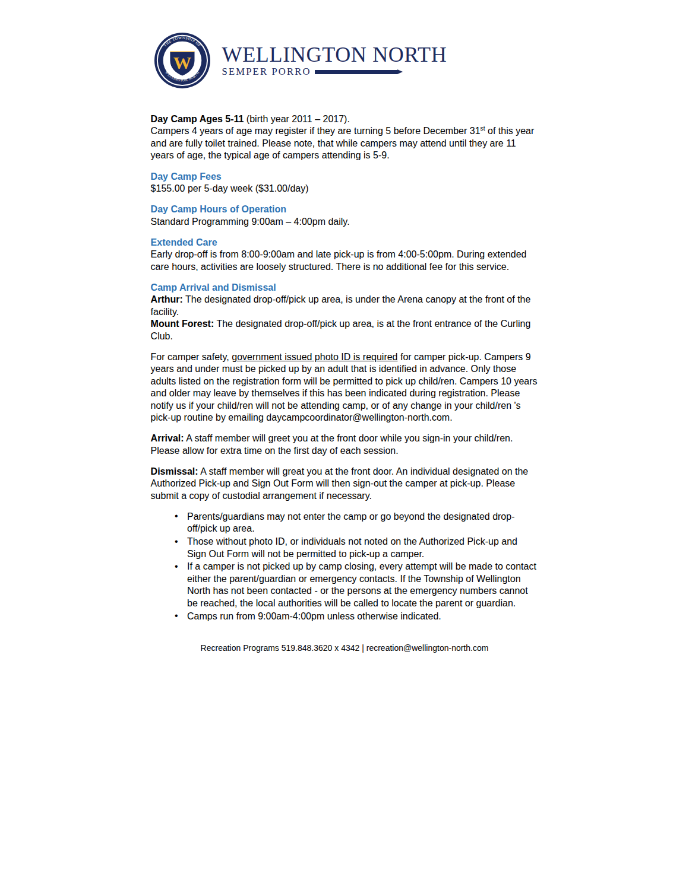THE TOWNSHIP OF WELLINGTON NORTH W
WELLINGTON NORTH
SEMPER PORRO
Day Camp Ages 5-11 (birth year 2011 – 2017).
Campers 4 years of age may register if they are turning 5 before December 31st of this year and are fully toilet trained. Please note, that while campers may attend until they are 11 years of age, the typical age of campers attending is 5-9.
Day Camp Fees
$155.00 per 5-day week ($31.00/day)
Day Camp Hours of Operation
Standard Programming 9:00am – 4:00pm daily.
Extended Care
Early drop-off is from 8:00-9:00am and late pick-up is from 4:00-5:00pm. During extended care hours, activities are loosely structured. There is no additional fee for this service.
Camp Arrival and Dismissal
Arthur: The designated drop-off/pick up area, is under the Arena canopy at the front of the facility.
Mount Forest: The designated drop-off/pick up area, is at the front entrance of the Curling Club.
For camper safety, government issued photo ID is required for camper pick-up. Campers 9 years and under must be picked up by an adult that is identified in advance. Only those adults listed on the registration form will be permitted to pick up child/ren. Campers 10 years and older may leave by themselves if this has been indicated during registration. Please notify us if your child/ren will not be attending camp, or of any change in your child/ren 's pick-up routine by emailing daycampcoordinator@wellington-north.com.
Arrival: A staff member will greet you at the front door while you sign-in your child/ren. Please allow for extra time on the first day of each session.
Dismissal: A staff member will great you at the front door. An individual designated on the Authorized Pick-up and Sign Out Form will then sign-out the camper at pick-up. Please submit a copy of custodial arrangement if necessary.
Parents/guardians may not enter the camp or go beyond the designated drop-off/pick up area.
Those without photo ID, or individuals not noted on the Authorized Pick-up and Sign Out Form will not be permitted to pick-up a camper.
If a camper is not picked up by camp closing, every attempt will be made to contact either the parent/guardian or emergency contacts. If the Township of Wellington North has not been contacted - or the persons at the emergency numbers cannot be reached, the local authorities will be called to locate the parent or guardian.
Camps run from 9:00am-4:00pm unless otherwise indicated.
Recreation Programs 519.848.3620 x 4342 | recreation@wellington-north.com